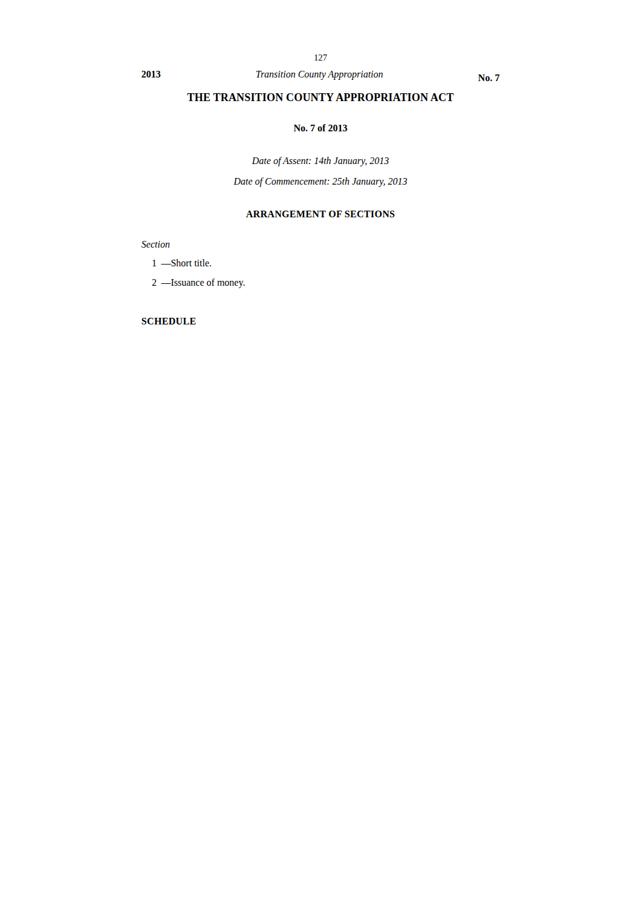127
2013 Transition County Appropriation No. 7
THE TRANSITION COUNTY APPROPRIATION ACT
No. 7 of 2013
Date of Assent: 14th January, 2013
Date of Commencement: 25th January, 2013
ARRANGEMENT OF SECTIONS
Section
1—Short title.
2—Issuance of money.
SCHEDULE